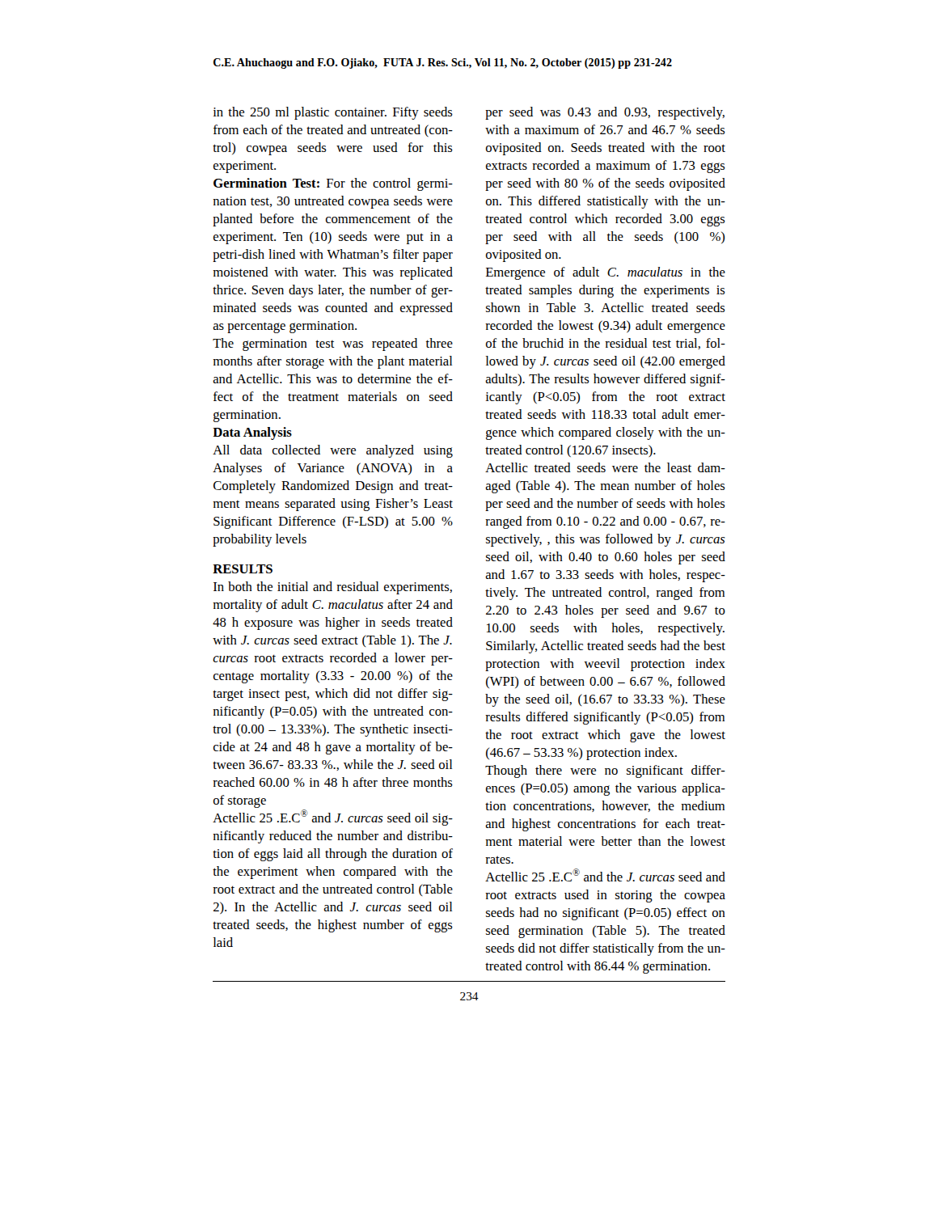C.E. Ahuchaogu and F.O. Ojiako, FUTA J. Res. Sci., Vol 11, No. 2, October (2015) pp 231-242
in the 250 ml plastic container. Fifty seeds from each of the treated and untreated (control) cowpea seeds were used for this experiment.
Germination Test: For the control germination test, 30 untreated cowpea seeds were planted before the commencement of the experiment. Ten (10) seeds were put in a petri-dish lined with Whatman’s filter paper moistened with water. This was replicated thrice. Seven days later, the number of germinated seeds was counted and expressed as percentage germination.
The germination test was repeated three months after storage with the plant material and Actellic. This was to determine the effect of the treatment materials on seed germination.
Data Analysis
All data collected were analyzed using Analyses of Variance (ANOVA) in a Completely Randomized Design and treatment means separated using Fisher’s Least Significant Difference (F-LSD) at 5.00 % probability levels
RESULTS
In both the initial and residual experiments, mortality of adult C. maculatus after 24 and 48 h exposure was higher in seeds treated with J. curcas seed extract (Table 1). The J. curcas root extracts recorded a lower percentage mortality (3.33 - 20.00 %) of the target insect pest, which did not differ significantly (P=0.05) with the untreated control (0.00 – 13.33%). The synthetic insecticide at 24 and 48 h gave a mortality of between 36.67- 83.33 %., while the J. seed oil reached 60.00 % in 48 h after three months of storage
Actellic 25 .E.C® and J. curcas seed oil significantly reduced the number and distribution of eggs laid all through the duration of the experiment when compared with the root extract and the untreated control (Table 2). In the Actellic and J. curcas seed oil treated seeds, the highest number of eggs laid
per seed was 0.43 and 0.93, respectively, with a maximum of 26.7 and 46.7 % seeds oviposited on. Seeds treated with the root extracts recorded a maximum of 1.73 eggs per seed with 80 % of the seeds oviposited on. This differed statistically with the untreated control which recorded 3.00 eggs per seed with all the seeds (100 %) oviposited on.
Emergence of adult C. maculatus in the treated samples during the experiments is shown in Table 3. Actellic treated seeds recorded the lowest (9.34) adult emergence of the bruchid in the residual test trial, followed by J. curcas seed oil (42.00 emerged adults). The results however differed significantly (P<0.05) from the root extract treated seeds with 118.33 total adult emergence which compared closely with the untreated control (120.67 insects).
Actellic treated seeds were the least damaged (Table 4). The mean number of holes per seed and the number of seeds with holes ranged from 0.10 - 0.22 and 0.00 - 0.67, respectively, , this was followed by J. curcas seed oil, with 0.40 to 0.60 holes per seed and 1.67 to 3.33 seeds with holes, respectively. The untreated control, ranged from 2.20 to 2.43 holes per seed and 9.67 to 10.00 seeds with holes, respectively. Similarly, Actellic treated seeds had the best protection with weevil protection index (WPI) of between 0.00 – 6.67 %, followed by the seed oil, (16.67 to 33.33 %). These results differed significantly (P<0.05) from the root extract which gave the lowest (46.67 – 53.33 %) protection index.
Though there were no significant differences (P=0.05) among the various application concentrations, however, the medium and highest concentrations for each treatment material were better than the lowest rates.
Actellic 25 .E.C® and the J. curcas seed and root extracts used in storing the cowpea seeds had no significant (P=0.05) effect on seed germination (Table 5). The treated seeds did not differ statistically from the untreated control with 86.44 % germination.
234